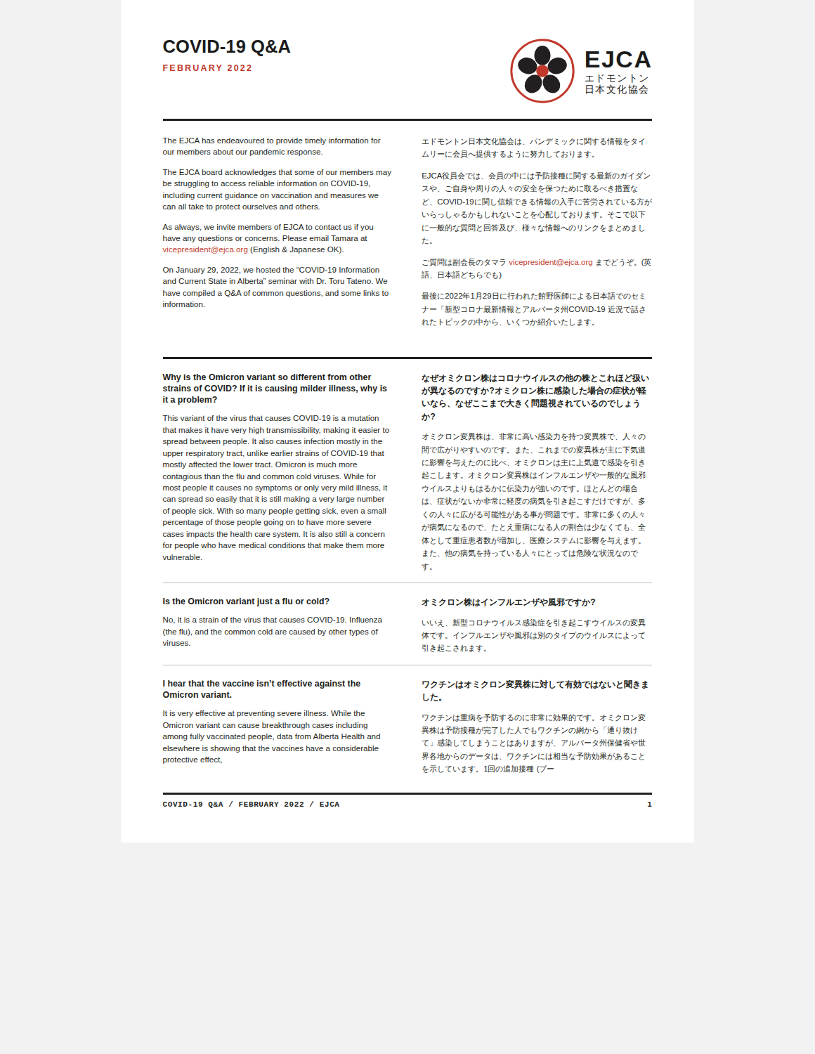COVID-19 Q&A
February 2022
EJCA エドモントン 日本文化協会
The EJCA has endeavoured to provide timely information for our members about our pandemic response.
The EJCA board acknowledges that some of our members may be struggling to access reliable information on COVID-19, including current guidance on vaccination and measures we can all take to protect ourselves and others.
As always, we invite members of EJCA to contact us if you have any questions or concerns. Please email Tamara at vicepresident@ejca.org (English & Japanese OK).
On January 29, 2022, we hosted the “COVID-19 Information and Current State in Alberta” seminar with Dr. Toru Tateno. We have compiled a Q&A of common questions, and some links to information.
エドモントン日本文化協会は、パンデミックに関する情報をタイムリーに会員へ提供するように努力しております。
EJCA役員会では、会員の中には予防接種に関する最新のガイダンスや、ご自身や周りの人々の安全を保つために取るべき措置など、COVID-19に関し信頼できる情報の入手に苦労されている方がいらっしゃるかもしれないことを心配しております。そこで以下に一般的な質問と回答及び、様々な情報へのリンクをまとめました。
ご質問は副会長のタマラ vicepresident@ejca.org までどうぞ。(英語、日本語どちらでも)
最後に2022年1月29日に行われた館野医師による日本語でのセミナー「新型コロナ最新情報とアルバータ州COVID-19 近況で話されたトピックの中から、いくつか紹介いたします。
Why is the Omicron variant so different from other strains of COVID? If it is causing milder illness, why is it a problem?
This variant of the virus that causes COVID-19 is a mutation that makes it have very high transmissibility, making it easier to spread between people. It also causes infection mostly in the upper respiratory tract, unlike earlier strains of COVID-19 that mostly affected the lower tract. Omicron is much more contagious than the flu and common cold viruses. While for most people it causes no symptoms or only very mild illness, it can spread so easily that it is still making a very large number of people sick. With so many people getting sick, even a small percentage of those people going on to have more severe cases impacts the health care system. It is also still a concern for people who have medical conditions that make them more vulnerable.
なぜオミクロン株はコロナウイルスの他の株とこれほど扱いが異なるのですか?オミクロン株に感染した場合の症状が軽いなら、なぜここまで大きく問題視されているのでしょうか?
オミクロン変異株は、非常に高い感染力を持つ変異株で、人々の間で広がりやすいのです。また、これまでの変異株が主に下気道に影響を与えたのに比べ、オミクロンは主に上気道で感染を引き起こします。オミクロン変異株はインフルエンザや一般的な風邪ウイルスよりもはるかに伝染力が強いのです。ほとんどの場合は、症状がないか非常に軽度の病気を引き起こすだけですが、多くの人々に広がる可能性がある事が問題です。非常に多くの人々が病気になるので、たとえ重病になる人の割合は少なくても、全体として重症患者数が増加し、医療システムに影響を与えます。また、他の病気を持っている人々にとっては危険な状況なのです。
Is the Omicron variant just a flu or cold?
No, it is a strain of the virus that causes COVID-19. Influenza (the flu), and the common cold are caused by other types of viruses.
オミクロン株はインフルエンザや風邪ですか?
いいえ、新型コロナウイルス感染症を引き起こすウイルスの変異体です。インフルエンザや風邪は別のタイプのウイルスによって引き起こされます。
I hear that the vaccine isn’t effective against the Omicron variant.
It is very effective at preventing severe illness. While the Omicron variant can cause breakthrough cases including among fully vaccinated people, data from Alberta Health and elsewhere is showing that the vaccines have a considerable protective effect,
ワクチンはオミクロン変異株に対して有効ではないと聞きました。
ワクチンは重病を予防するのに非常に効果的です。オミクロン変異株は予防接種が完了した人でもワクチンの網から「通り抜けて」感染してしまうことはありますが、アルバータ州保健省や世界各地からのデータは、ワクチンには相当な予防効果があることを示しています。1回の追加接種 (ブー
COVID-19 Q&A / FEBRUARY 2022 / EJCA 1